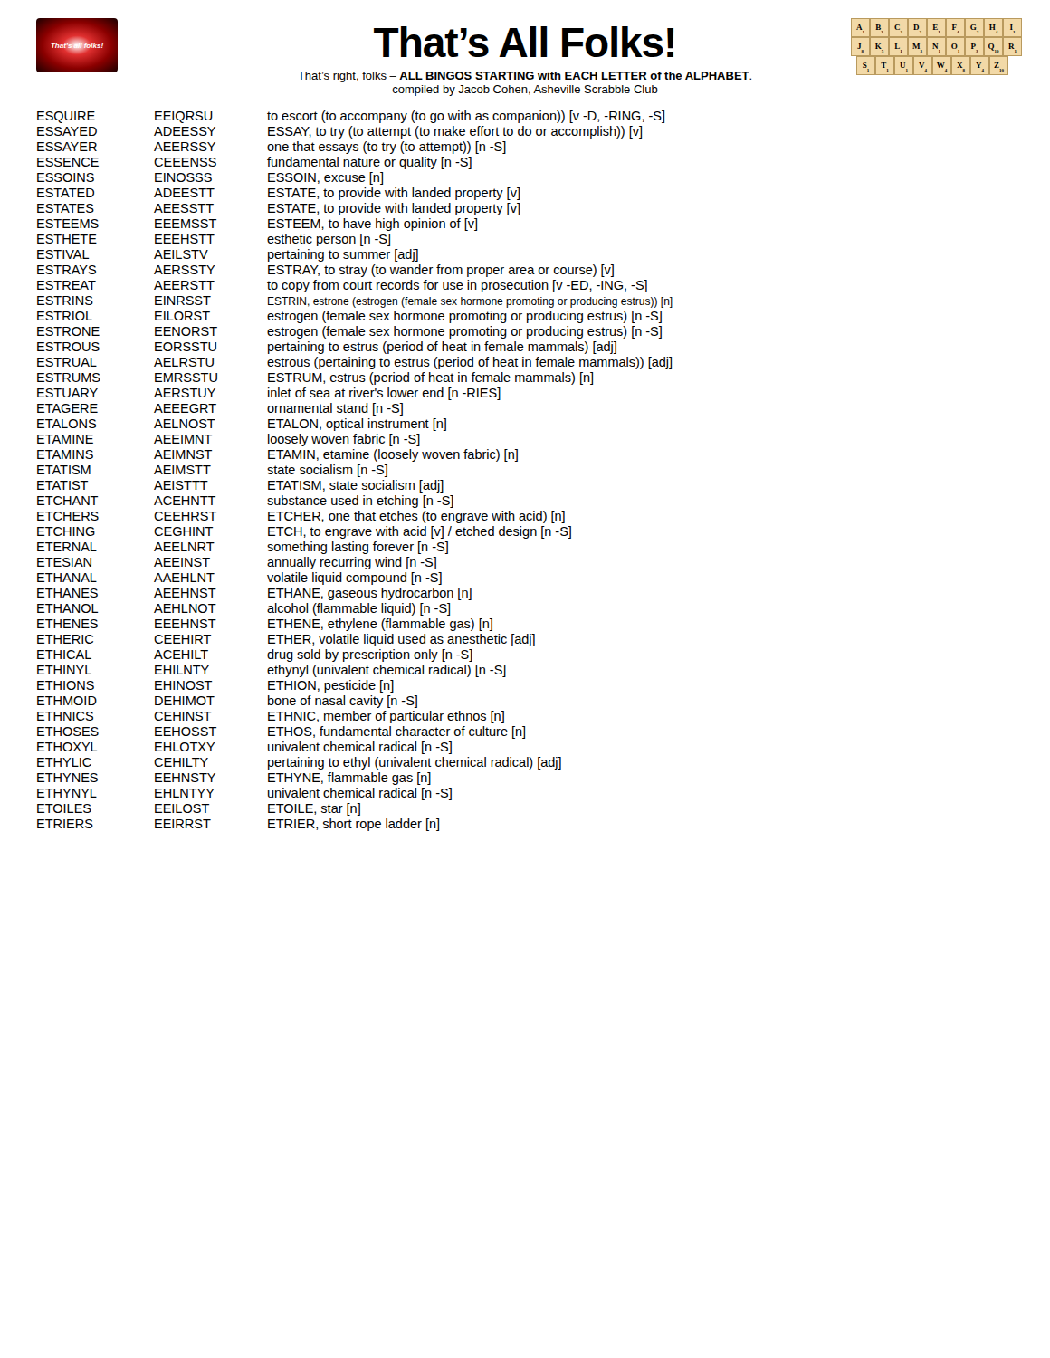That’s all folks!
A1 B3 C3 D2 E1 F4 G2 H4 I1 J8 K5 L1 M3 N1 O1 P3 Q10 R1 S1 T1 U1 V4 W4 X8 Y4 Z10
That’s All Folks!
That’s right, folks – ALL BINGOS STARTING with EACH LETTER of the ALPHABET.
compiled by Jacob Cohen, Asheville Scrabble Club
| ESQUIRE | EEIQRSU | to escort (to accompany (to go with as companion)) [v -D, -RING, -S] |
| ESSAYED | ADEESSY | ESSAY, to try (to attempt (to make effort to do or accomplish)) [v] |
| ESSAYER | AEERSSY | one that essays (to try (to attempt)) [n -S] |
| ESSENCE | CEEENSS | fundamental nature or quality [n -S] |
| ESSOINS | EINOSSS | ESSOIN, excuse [n] |
| ESTATED | ADEESTT | ESTATE, to provide with landed property [v] |
| ESTATES | AEESSTT | ESTATE, to provide with landed property [v] |
| ESTEEMS | EEEMSST | ESTEEM, to have high opinion of [v] |
| ESTHETE | EEEHSTT | esthetic person [n -S] |
| ESTIVAL | AEILSTV | pertaining to summer [adj] |
| ESTRAYS | AERSSTY | ESTRAY, to stray (to wander from proper area or course) [v] |
| ESTREAT | AEERSTT | to copy from court records for use in prosecution [v -ED, -ING, -S] |
| ESTRINS | EINRSST | ESTRIN, estrone (estrogen (female sex hormone promoting or producing estrus)) [n] |
| ESTRIOL | EILORST | estrogen (female sex hormone promoting or producing estrus) [n -S] |
| ESTRONE | EENORST | estrogen (female sex hormone promoting or producing estrus) [n -S] |
| ESTROUS | EORSSTU | pertaining to estrus (period of heat in female mammals) [adj] |
| ESTRUAL | AELRSTU | estrous (pertaining to estrus (period of heat in female mammals)) [adj] |
| ESTRUMS | EMRSSTU | ESTRUM, estrus (period of heat in female mammals) [n] |
| ESTUARY | AERSTUY | inlet of sea at river's lower end [n -RIES] |
| ETAGERE | AEEEGRT | ornamental stand [n -S] |
| ETALONS | AELNOST | ETALON, optical instrument [n] |
| ETAMINE | AEEIMNT | loosely woven fabric [n -S] |
| ETAMINS | AEIMNST | ETAMIN, etamine (loosely woven fabric) [n] |
| ETATISM | AEIMSTT | state socialism [n -S] |
| ETATIST | AEISTTT | ETATISM, state socialism [adj] |
| ETCHANT | ACEHNTT | substance used in etching [n -S] |
| ETCHERS | CEEHRST | ETCHER, one that etches (to engrave with acid) [n] |
| ETCHING | CEGHINT | ETCH, to engrave with acid [v] / etched design [n -S] |
| ETERNAL | AEELNRT | something lasting forever [n -S] |
| ETESIAN | AEEINST | annually recurring wind [n -S] |
| ETHANAL | AAEHLNT | volatile liquid compound [n -S] |
| ETHANES | AEEHNST | ETHANE, gaseous hydrocarbon [n] |
| ETHANOL | AEHLNOT | alcohol (flammable liquid) [n -S] |
| ETHENES | EEEHNST | ETHENE, ethylene (flammable gas) [n] |
| ETHERIC | CEEHIRT | ETHER, volatile liquid used as anesthetic [adj] |
| ETHICAL | ACEHILT | drug sold by prescription only [n -S] |
| ETHINYL | EHILNTY | ethynyl (univalent chemical radical) [n -S] |
| ETHIONS | EHINOST | ETHION, pesticide [n] |
| ETHMOID | DEHIMOT | bone of nasal cavity [n -S] |
| ETHNICS | CEHINST | ETHNIC, member of particular ethnos [n] |
| ETHOSES | EEHOSST | ETHOS, fundamental character of culture [n] |
| ETHOXYL | EHLOTXY | univalent chemical radical [n -S] |
| ETHYLIC | CEHILTY | pertaining to ethyl (univalent chemical radical) [adj] |
| ETHYNES | EEHNSTY | ETHYNE, flammable gas [n] |
| ETHYNYL | EHLNTYY | univalent chemical radical [n -S] |
| ETOILES | EEILOST | ETOILE, star [n] |
| ETRIERS | EEIRRST | ETRIER, short rope ladder [n] |